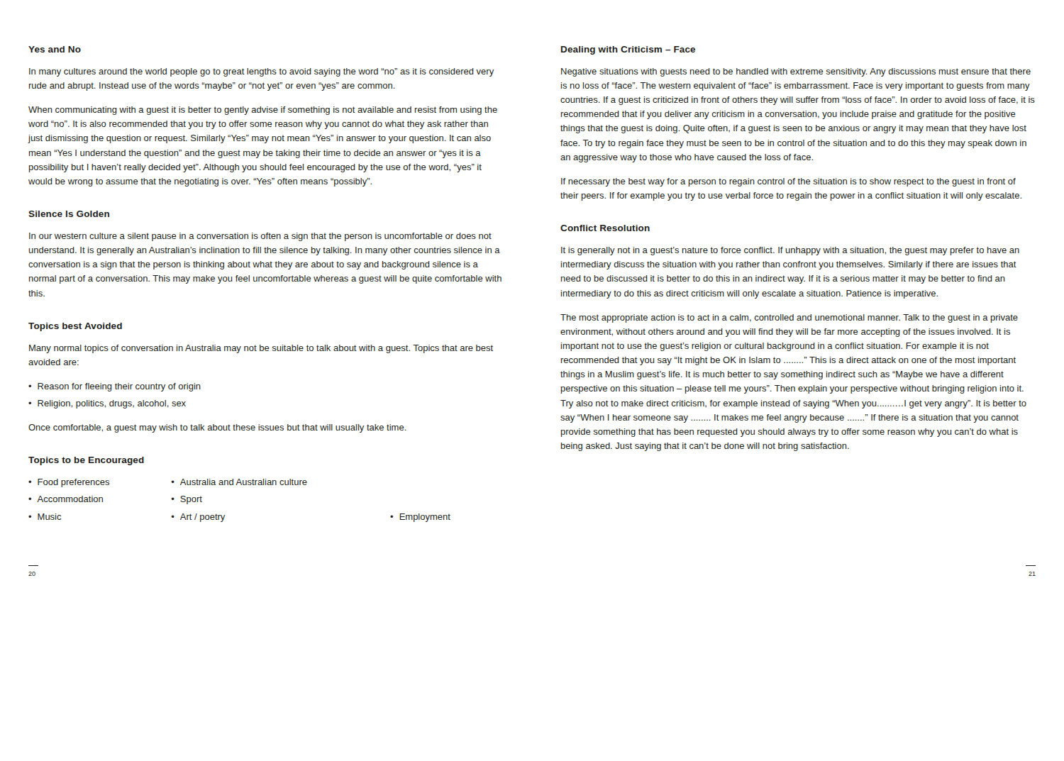Yes and No
In many cultures around the world people go to great lengths to avoid saying the word “no” as it is considered very rude and abrupt. Instead use of the words “maybe” or “not yet” or even “yes” are common.
When communicating with a guest it is better to gently advise if something is not available and resist from using the word “no”. It is also recommended that you try to offer some reason why you cannot do what they ask rather than just dismissing the question or request. Similarly “Yes” may not mean “Yes” in answer to your question. It can also mean “Yes I understand the question” and the guest may be taking their time to decide an answer or “yes it is a possibility but I haven’t really decided yet”. Although you should feel encouraged by the use of the word, “yes” it would be wrong to assume that the negotiating is over. “Yes” often means “possibly”.
Silence Is Golden
In our western culture a silent pause in a conversation is often a sign that the person is uncomfortable or does not understand. It is generally an Australian’s inclination to fill the silence by talking. In many other countries silence in a conversation is a sign that the person is thinking about what they are about to say and background silence is a normal part of a conversation. This may make you feel uncomfortable whereas a guest will be quite comfortable with this.
Topics best Avoided
Many normal topics of conversation in Australia may not be suitable to talk about with a guest. Topics that are best avoided are:
Reason for fleeing their country of origin
Religion, politics, drugs, alcohol, sex
Once comfortable, a guest may wish to talk about these issues but that will usually take time.
Topics to be Encouraged
| Food preferences | Australia and Australian culture | |
| Accommodation | Sport | |
| Music | Art / poetry | Employment |
20
Dealing with Criticism – Face
Negative situations with guests need to be handled with extreme sensitivity. Any discussions must ensure that there is no loss of “face”. The western equivalent of “face” is embarrassment. Face is very important to guests from many countries. If a guest is criticized in front of others they will suffer from “loss of face”. In order to avoid loss of face, it is recommended that if you deliver any criticism in a conversation, you include praise and gratitude for the positive things that the guest is doing. Quite often, if a guest is seen to be anxious or angry it may mean that they have lost face. To try to regain face they must be seen to be in control of the situation and to do this they may speak down in an aggressive way to those who have caused the loss of face.
If necessary the best way for a person to regain control of the situation is to show respect to the guest in front of their peers. If for example you try to use verbal force to regain the power in a conflict situation it will only escalate.
Conflict Resolution
It is generally not in a guest’s nature to force conflict. If unhappy with a situation, the guest may prefer to have an intermediary discuss the situation with you rather than confront you themselves. Similarly if there are issues that need to be discussed it is better to do this in an indirect way. If it is a serious matter it may be better to find an intermediary to do this as direct criticism will only escalate a situation. Patience is imperative.
The most appropriate action is to act in a calm, controlled and unemotional manner. Talk to the guest in a private environment, without others around and you will find they will be far more accepting of the issues involved. It is important not to use the guest’s religion or cultural background in a conflict situation. For example it is not recommended that you say “It might be OK in Islam to ........” This is a direct attack on one of the most important things in a Muslim guest’s life. It is much better to say something indirect such as “Maybe we have a different perspective on this situation – please tell me yours”. Then explain your perspective without bringing religion into it. Try also not to make direct criticism, for example instead of saying “When you.......…I get very angry”. It is better to say “When I hear someone say ........ It makes me feel angry because .......” If there is a situation that you cannot provide something that has been requested you should always try to offer some reason why you can’t do what is being asked. Just saying that it can’t be done will not bring satisfaction.
21